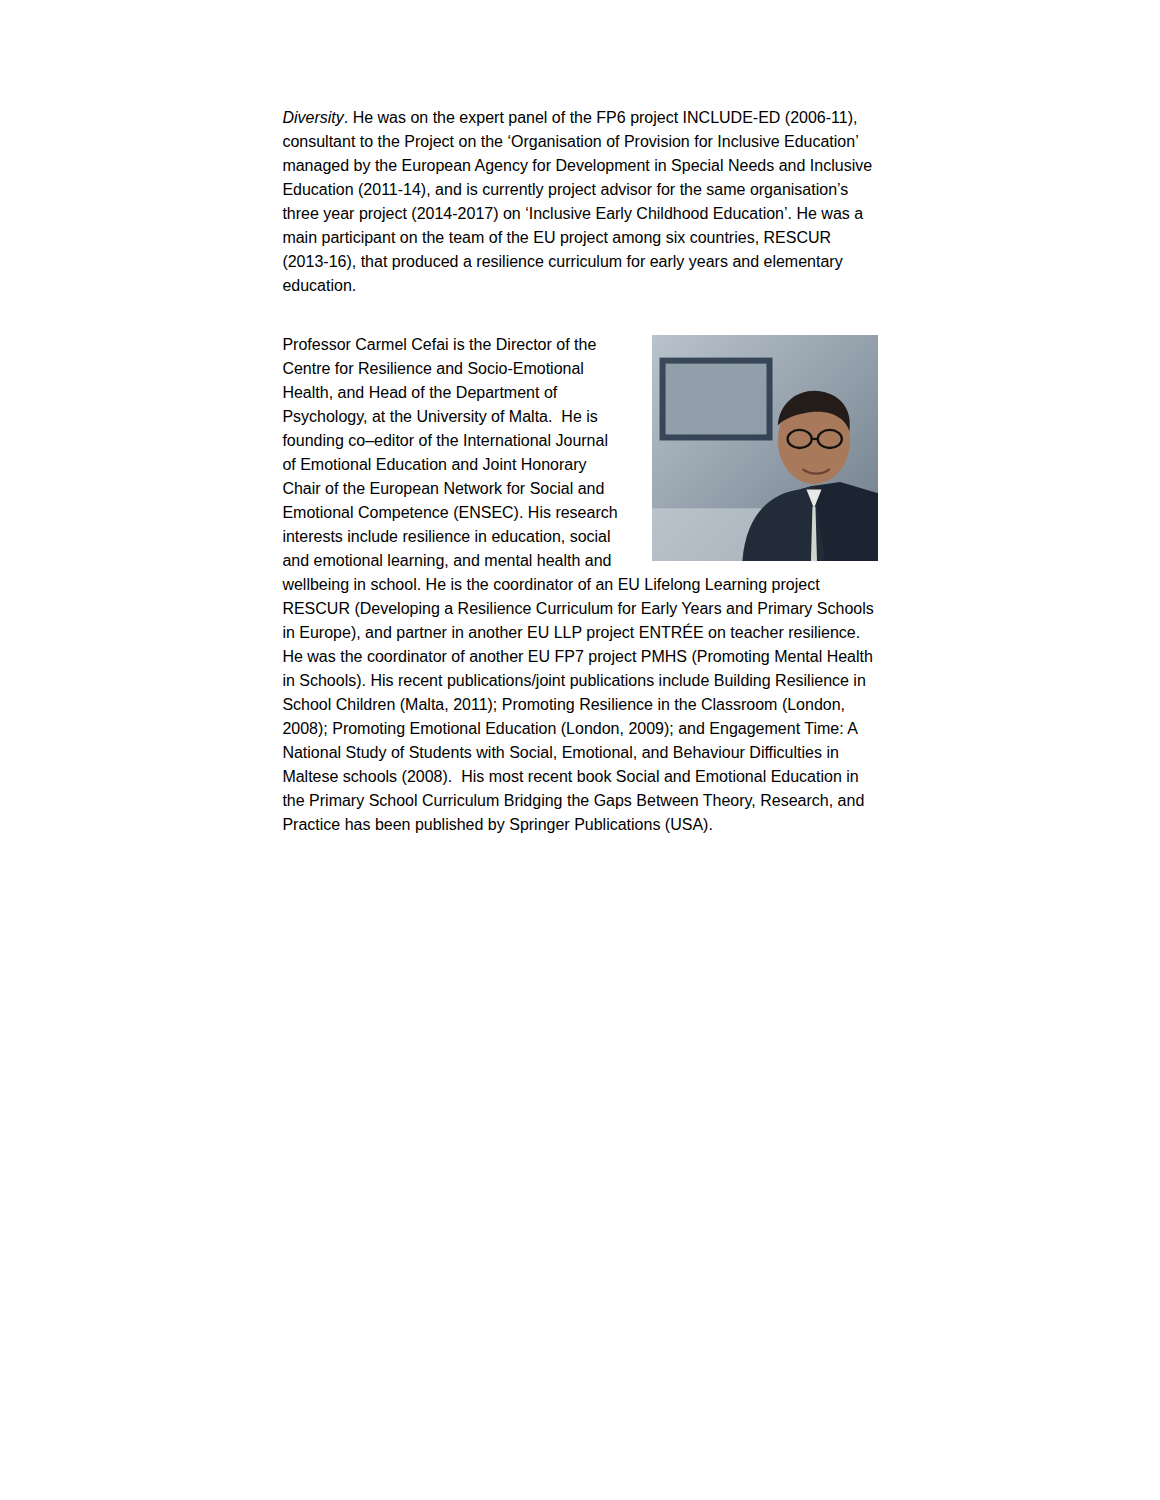Diversity. He was on the expert panel of the FP6 project INCLUDE-ED (2006-11), consultant to the Project on the ‘Organisation of Provision for Inclusive Education’ managed by the European Agency for Development in Special Needs and Inclusive Education (2011-14), and is currently project advisor for the same organisation’s three year project (2014-2017) on ‘Inclusive Early Childhood Education’. He was a main participant on the team of the EU project among six countries, RESCUR (2013-16), that produced a resilience curriculum for early years and elementary education.
Professor Carmel Cefai is the Director of the Centre for Resilience and Socio-Emotional Health, and Head of the Department of Psychology, at the University of Malta. He is founding co–editor of the International Journal of Emotional Education and Joint Honorary Chair of the European Network for Social and Emotional Competence (ENSEC). His research interests include resilience in education, social and emotional learning, and mental health and wellbeing in school. He is the coordinator of an EU Lifelong Learning project RESCUR (Developing a Resilience Curriculum for Early Years and Primary Schools in Europe), and partner in another EU LLP project ENTRÉE on teacher resilience. He was the coordinator of another EU FP7 project PMHS (Promoting Mental Health in Schools). His recent publications/joint publications include Building Resilience in School Children (Malta, 2011); Promoting Resilience in the Classroom (London, 2008); Promoting Emotional Education (London, 2009); and Engagement Time: A National Study of Students with Social, Emotional, and Behaviour Difficulties in Maltese schools (2008). His most recent book Social and Emotional Education in the Primary School Curriculum Bridging the Gaps Between Theory, Research, and Practice has been published by Springer Publications (USA).